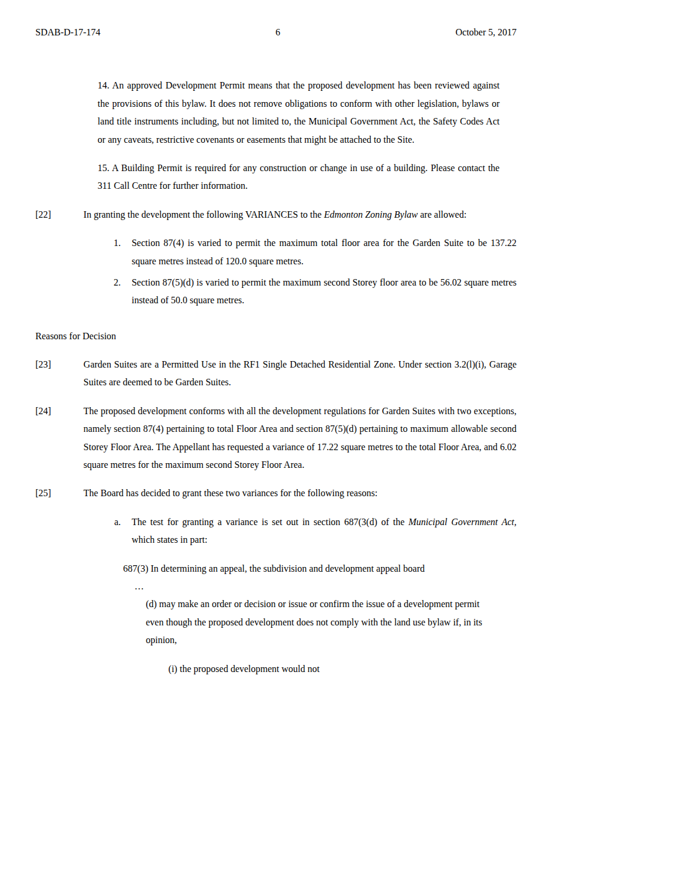SDAB-D-17-174
6
October 5, 2017
14. An approved Development Permit means that the proposed development has been reviewed against the provisions of this bylaw. It does not remove obligations to conform with other legislation, bylaws or land title instruments including, but not limited to, the Municipal Government Act, the Safety Codes Act or any caveats, restrictive covenants or easements that might be attached to the Site.
15. A Building Permit is required for any construction or change in use of a building. Please contact the 311 Call Centre for further information.
[22]
In granting the development the following VARIANCES to the Edmonton Zoning Bylaw are allowed:
Section 87(4) is varied to permit the maximum total floor area for the Garden Suite to be 137.22 square metres instead of 120.0 square metres.
Section 87(5)(d) is varied to permit the maximum second Storey floor area to be 56.02 square metres instead of 50.0 square metres.
Reasons for Decision
[23]
Garden Suites are a Permitted Use in the RF1 Single Detached Residential Zone. Under section 3.2(l)(i), Garage Suites are deemed to be Garden Suites.
[24]
The proposed development conforms with all the development regulations for Garden Suites with two exceptions, namely section 87(4) pertaining to total Floor Area and section 87(5)(d) pertaining to maximum allowable second Storey Floor Area. The Appellant has requested a variance of 17.22 square metres to the total Floor Area, and 6.02 square metres for the maximum second Storey Floor Area.
[25]
The Board has decided to grant these two variances for the following reasons:
The test for granting a variance is set out in section 687(3(d) of the Municipal Government Act, which states in part:
687(3) In determining an appeal, the subdivision and development appeal board
…
(d) may make an order or decision or issue or confirm the issue of a development permit even though the proposed development does not comply with the land use bylaw if, in its opinion,
(i) the proposed development would not